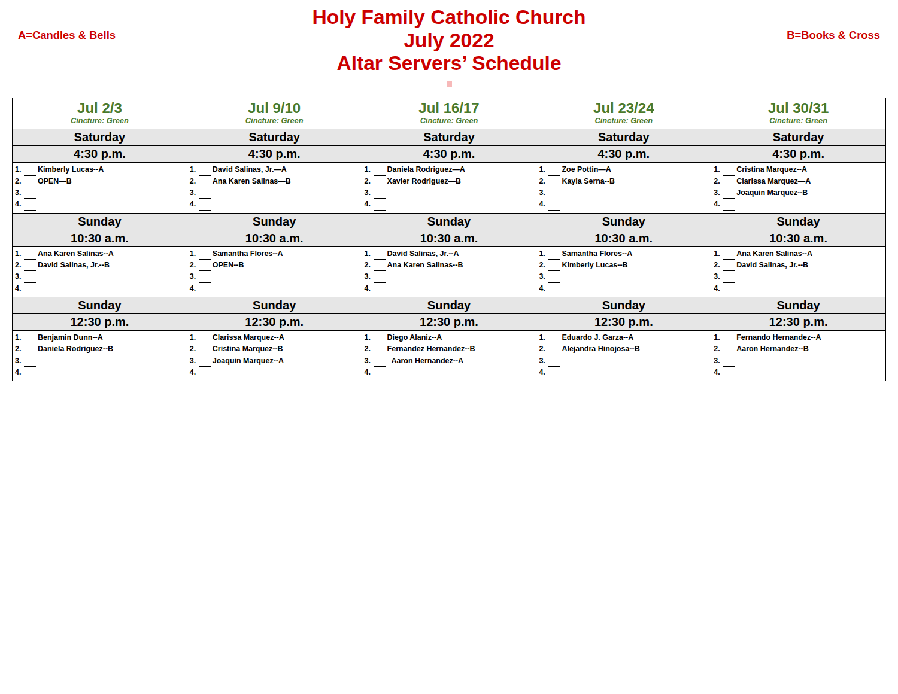A=Candles & Bells B=Books & Cross
Holy Family Catholic Church
July 2022
Altar Servers’ Schedule
| Jul 2/3 Cincture: Green | Jul 9/10 Cincture: Green | Jul 16/17 Cincture: Green | Jul 23/24 Cincture: Green | Jul 30/31 Cincture: Green |
| --- | --- | --- | --- | --- |
| Saturday | Saturday | Saturday | Saturday | Saturday |
| 4:30 p.m. | 4:30 p.m. | 4:30 p.m. | 4:30 p.m. | 4:30 p.m. |
| Kimberly Lucas--A OPEN—B | David Salinas, Jr.—A Ana Karen Salinas—B | Daniela Rodriguez—A Xavier Rodriguez—B | Zoe Pottin—A Kayla Serna--B | Cristina Marquez--A Clarissa Marquez—A Joaquin Marquez--B |
| Sunday | Sunday | Sunday | Sunday | Sunday |
| 10:30 a.m. | 10:30 a.m. | 10:30 a.m. | 10:30 a.m. | 10:30 a.m. |
| Ana Karen Salinas--A David Salinas, Jr.--B | Samantha Flores--A OPEN--B | David Salinas, Jr.--A Ana Karen Salinas--B | Samantha Flores--A Kimberly Lucas--B | Ana Karen Salinas--A David Salinas, Jr.--B |
| Sunday | Sunday | Sunday | Sunday | Sunday |
| 12:30 p.m. | 12:30 p.m. | 12:30 p.m. | 12:30 p.m. | 12:30 p.m. |
| Benjamin Dunn--A Daniela Rodriguez--B | Clarissa Marquez--A Cristina Marquez--B Joaquin Marquez--A | Diego Alaniz--A Fernandez Hernandez--B _Aaron Hernandez--A | Eduardo J. Garza--A Alejandra Hinojosa--B | Fernando Hernandez--A Aaron Hernandez--B |